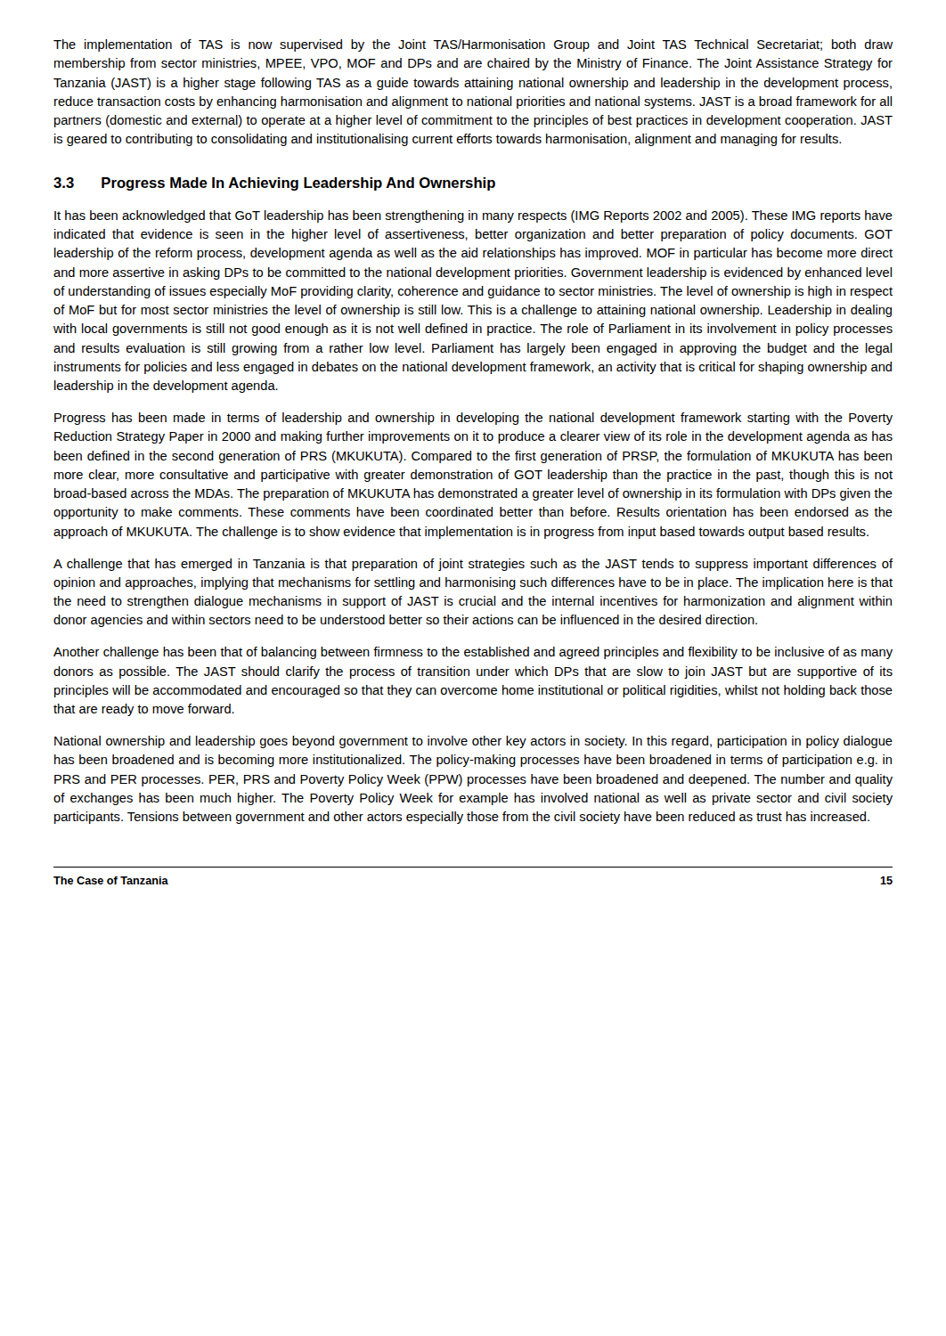The implementation of TAS is now supervised by the Joint TAS/Harmonisation Group and Joint TAS Technical Secretariat; both draw membership from sector ministries, MPEE, VPO, MOF and DPs and are chaired by the Ministry of Finance. The Joint Assistance Strategy for Tanzania (JAST) is a higher stage following TAS as a guide towards attaining national ownership and leadership in the development process, reduce transaction costs by enhancing harmonisation and alignment to national priorities and national systems. JAST is a broad framework for all partners (domestic and external) to operate at a higher level of commitment to the principles of best practices in development cooperation. JAST is geared to contributing to consolidating and institutionalising current efforts towards harmonisation, alignment and managing for results.
3.3 Progress Made In Achieving Leadership And Ownership
It has been acknowledged that GoT leadership has been strengthening in many respects (IMG Reports 2002 and 2005). These IMG reports have indicated that evidence is seen in the higher level of assertiveness, better organization and better preparation of policy documents. GOT leadership of the reform process, development agenda as well as the aid relationships has improved. MOF in particular has become more direct and more assertive in asking DPs to be committed to the national development priorities. Government leadership is evidenced by enhanced level of understanding of issues especially MoF providing clarity, coherence and guidance to sector ministries. The level of ownership is high in respect of MoF but for most sector ministries the level of ownership is still low. This is a challenge to attaining national ownership. Leadership in dealing with local governments is still not good enough as it is not well defined in practice. The role of Parliament in its involvement in policy processes and results evaluation is still growing from a rather low level. Parliament has largely been engaged in approving the budget and the legal instruments for policies and less engaged in debates on the national development framework, an activity that is critical for shaping ownership and leadership in the development agenda.
Progress has been made in terms of leadership and ownership in developing the national development framework starting with the Poverty Reduction Strategy Paper in 2000 and making further improvements on it to produce a clearer view of its role in the development agenda as has been defined in the second generation of PRS (MKUKUTA). Compared to the first generation of PRSP, the formulation of MKUKUTA has been more clear, more consultative and participative with greater demonstration of GOT leadership than the practice in the past, though this is not broad-based across the MDAs. The preparation of MKUKUTA has demonstrated a greater level of ownership in its formulation with DPs given the opportunity to make comments. These comments have been coordinated better than before. Results orientation has been endorsed as the approach of MKUKUTA. The challenge is to show evidence that implementation is in progress from input based towards output based results.
A challenge that has emerged in Tanzania is that preparation of joint strategies such as the JAST tends to suppress important differences of opinion and approaches, implying that mechanisms for settling and harmonising such differences have to be in place. The implication here is that the need to strengthen dialogue mechanisms in support of JAST is crucial and the internal incentives for harmonization and alignment within donor agencies and within sectors need to be understood better so their actions can be influenced in the desired direction.
Another challenge has been that of balancing between firmness to the established and agreed principles and flexibility to be inclusive of as many donors as possible. The JAST should clarify the process of transition under which DPs that are slow to join JAST but are supportive of its principles will be accommodated and encouraged so that they can overcome home institutional or political rigidities, whilst not holding back those that are ready to move forward.
National ownership and leadership goes beyond government to involve other key actors in society. In this regard, participation in policy dialogue has been broadened and is becoming more institutionalized. The policy-making processes have been broadened in terms of participation e.g. in PRS and PER processes. PER, PRS and Poverty Policy Week (PPW) processes have been broadened and deepened. The number and quality of exchanges has been much higher. The Poverty Policy Week for example has involved national as well as private sector and civil society participants. Tensions between government and other actors especially those from the civil society have been reduced as trust has increased.
The Case of Tanzania 15